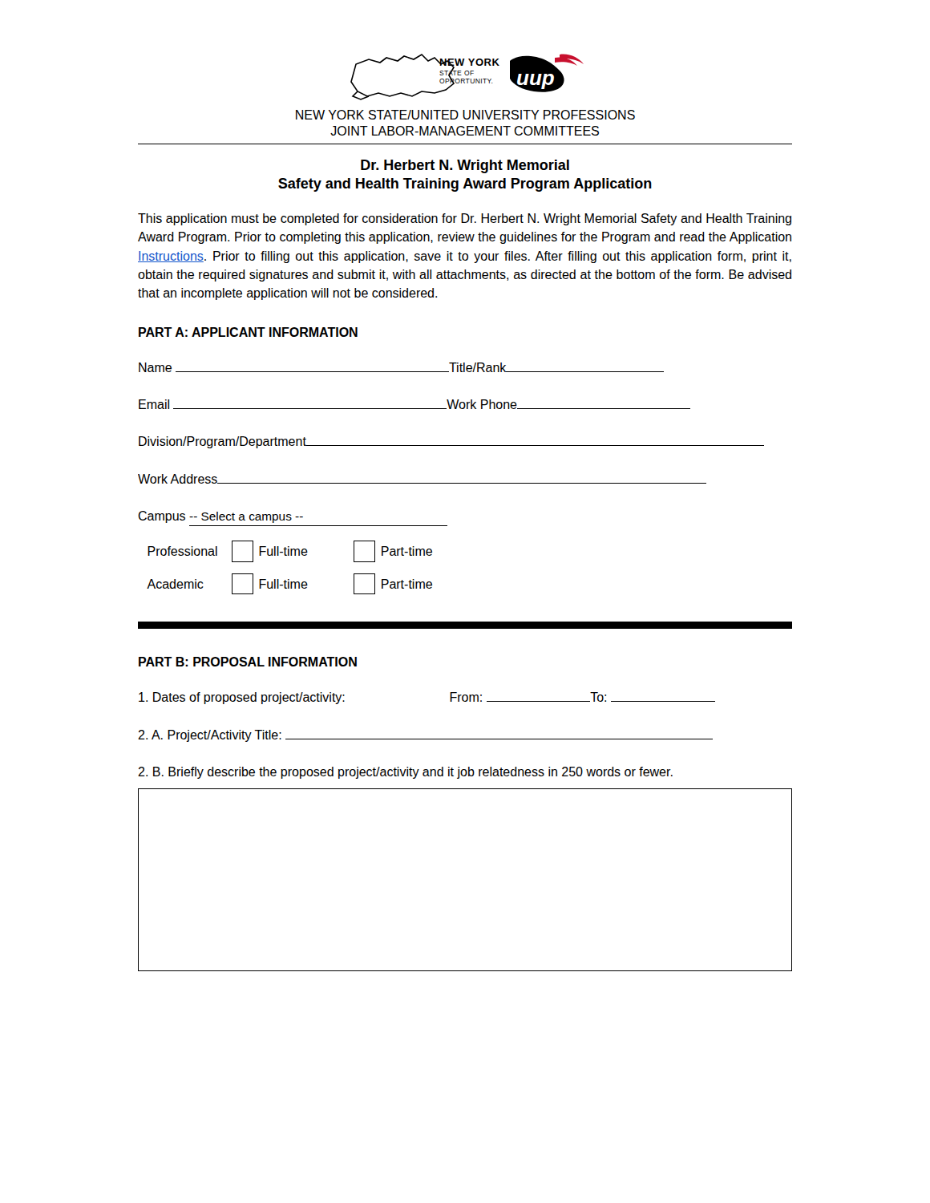NEW YORK STATE OF OPPORTUNITY. uup
NEW YORK STATE/UNITED UNIVERSITY PROFESSIONS
JOINT LABOR-MANAGEMENT COMMITTEES
Dr. Herbert N. Wright Memorial
Safety and Health Training Award Program Application
This application must be completed for consideration for Dr. Herbert N. Wright Memorial Safety and Health Training Award Program. Prior to completing this application, review the guidelines for the Program and read the Application Instructions. Prior to filling out this application, save it to your files. After filling out this application form, print it, obtain the required signatures and submit it, with all attachments, as directed at the bottom of the form. Be advised that an incomplete application will not be considered.
PART A: APPLICANT INFORMATION
Name Title/Rank
Email Work Phone
Division/Program/Department
Work Address
Campus -- Select a campus --
Professional Full-time Part-time
Academic Full-time Part-time
PART B: PROPOSAL INFORMATION
1. Dates of proposed project/activity:From: To:
2. A. Project/Activity Title:
2. B. Briefly describe the proposed project/activity and it job relatedness in 250 words or fewer.